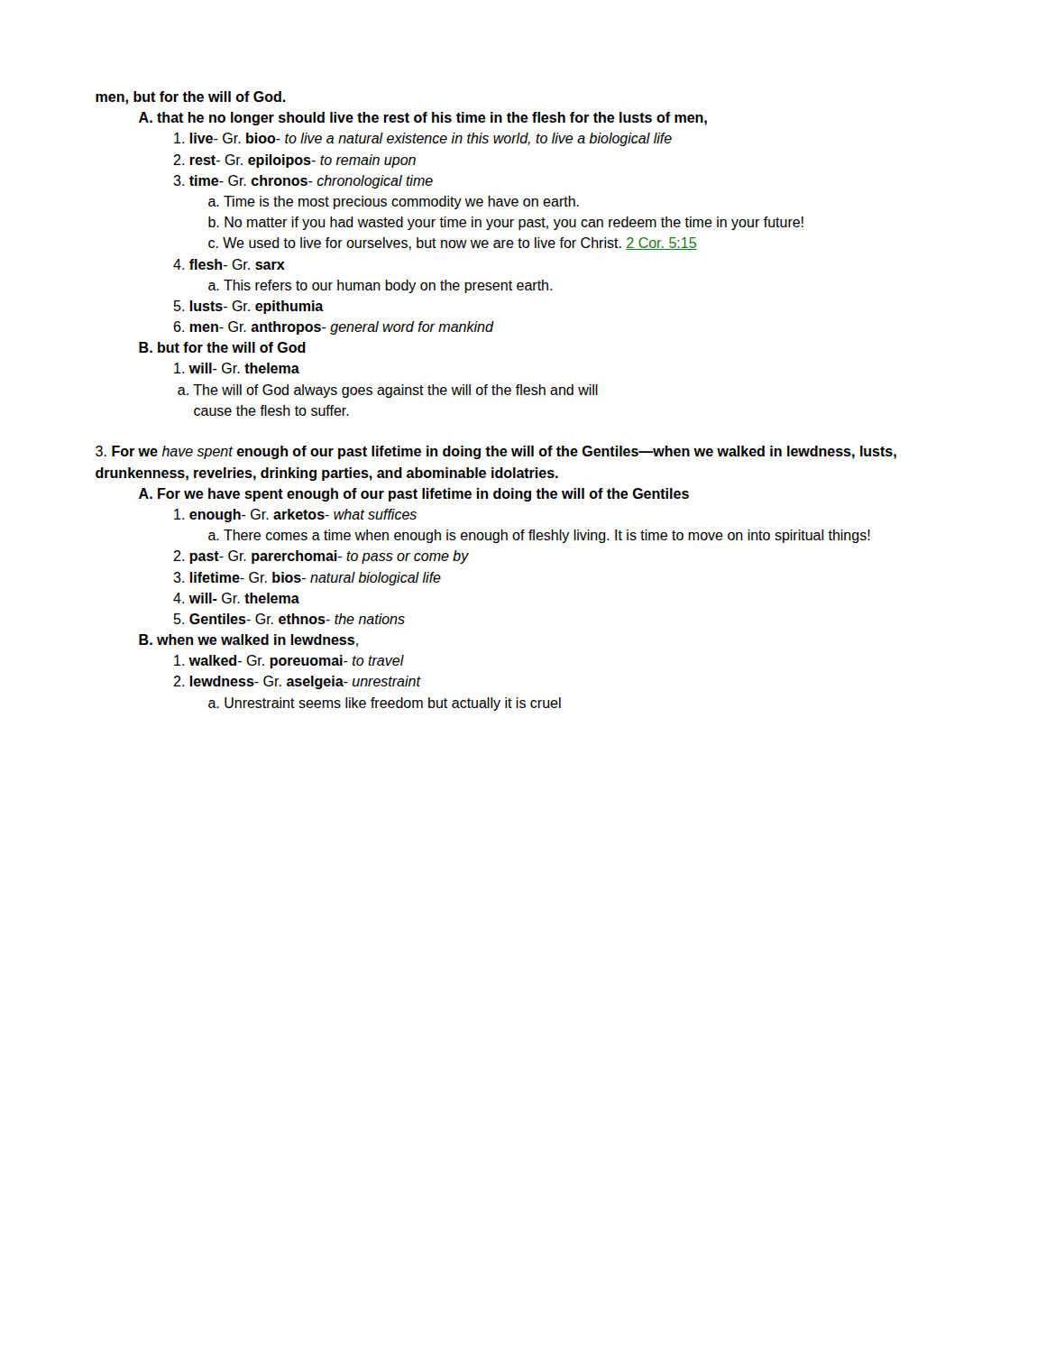men, but for the will of God.
A. that he no longer should live the rest of his time in the flesh for the lusts of men,
1. live- Gr. bioo- to live a natural existence in this world, to live a biological life
2. rest- Gr. epiloipos- to remain upon
3. time- Gr. chronos- chronological time
a. Time is the most precious commodity we have on earth.
b. No matter if you had wasted your time in your past, you can redeem the time in your future!
c. We used to live for ourselves, but now we are to live for Christ. 2 Cor. 5:15
4. flesh- Gr. sarx
a. This refers to our human body on the present earth.
5. lusts- Gr. epithumia
6. men- Gr. anthropos- general word for mankind
B. but for the will of God
1. will- Gr. thelema
a. The will of God always goes against the will of the flesh and will
cause the flesh to suffer.
3. For we have spent enough of our past lifetime in doing the will of the Gentiles—when we walked in lewdness, lusts, drunkenness, revelries, drinking parties, and abominable idolatries.
A. For we have spent enough of our past lifetime in doing the will of the Gentiles
1. enough- Gr. arketos- what suffices
a. There comes a time when enough is enough of fleshly living. It is time to move on into spiritual things!
2. past- Gr. parerchomai- to pass or come by
3. lifetime- Gr. bios- natural biological life
4. will- Gr. thelema
5. Gentiles- Gr. ethnos- the nations
B. when we walked in lewdness,
1. walked- Gr. poreuomai- to travel
2. lewdness- Gr. aselgeia- unrestraint
a. Unrestraint seems like freedom but actually it is cruel